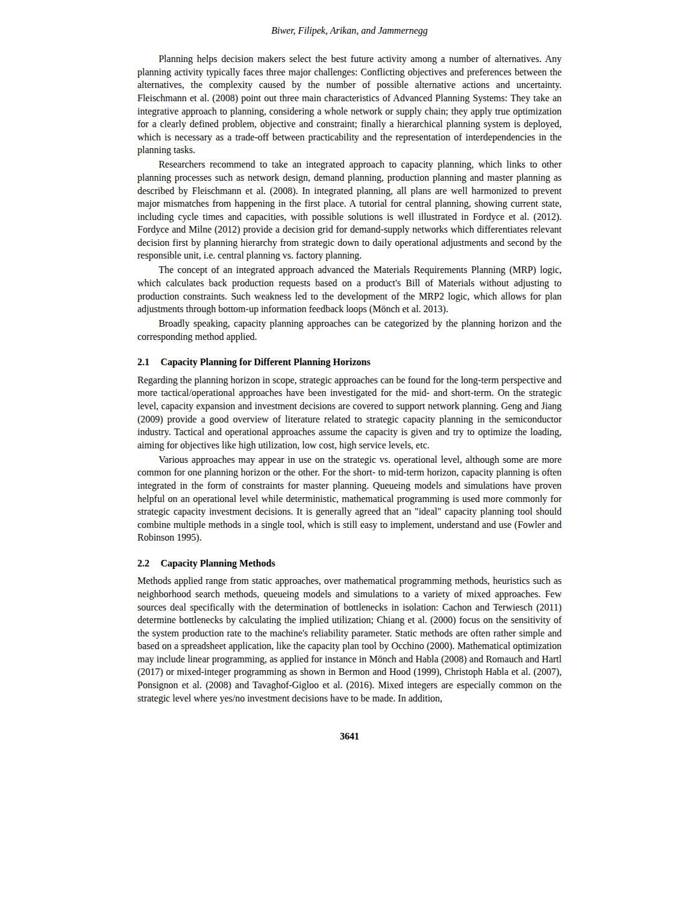Biwer, Filipek, Arikan, and Jammernegg
Planning helps decision makers select the best future activity among a number of alternatives. Any planning activity typically faces three major challenges: Conflicting objectives and preferences between the alternatives, the complexity caused by the number of possible alternative actions and uncertainty. Fleischmann et al. (2008) point out three main characteristics of Advanced Planning Systems: They take an integrative approach to planning, considering a whole network or supply chain; they apply true optimization for a clearly defined problem, objective and constraint; finally a hierarchical planning system is deployed, which is necessary as a trade-off between practicability and the representation of interdependencies in the planning tasks.
Researchers recommend to take an integrated approach to capacity planning, which links to other planning processes such as network design, demand planning, production planning and master planning as described by Fleischmann et al. (2008). In integrated planning, all plans are well harmonized to prevent major mismatches from happening in the first place. A tutorial for central planning, showing current state, including cycle times and capacities, with possible solutions is well illustrated in Fordyce et al. (2012). Fordyce and Milne (2012) provide a decision grid for demand-supply networks which differentiates relevant decision first by planning hierarchy from strategic down to daily operational adjustments and second by the responsible unit, i.e. central planning vs. factory planning.
The concept of an integrated approach advanced the Materials Requirements Planning (MRP) logic, which calculates back production requests based on a product's Bill of Materials without adjusting to production constraints. Such weakness led to the development of the MRP2 logic, which allows for plan adjustments through bottom-up information feedback loops (Mönch et al. 2013).
Broadly speaking, capacity planning approaches can be categorized by the planning horizon and the corresponding method applied.
2.1 Capacity Planning for Different Planning Horizons
Regarding the planning horizon in scope, strategic approaches can be found for the long-term perspective and more tactical/operational approaches have been investigated for the mid- and short-term. On the strategic level, capacity expansion and investment decisions are covered to support network planning. Geng and Jiang (2009) provide a good overview of literature related to strategic capacity planning in the semiconductor industry. Tactical and operational approaches assume the capacity is given and try to optimize the loading, aiming for objectives like high utilization, low cost, high service levels, etc.
Various approaches may appear in use on the strategic vs. operational level, although some are more common for one planning horizon or the other. For the short- to mid-term horizon, capacity planning is often integrated in the form of constraints for master planning. Queueing models and simulations have proven helpful on an operational level while deterministic, mathematical programming is used more commonly for strategic capacity investment decisions. It is generally agreed that an "ideal" capacity planning tool should combine multiple methods in a single tool, which is still easy to implement, understand and use (Fowler and Robinson 1995).
2.2 Capacity Planning Methods
Methods applied range from static approaches, over mathematical programming methods, heuristics such as neighborhood search methods, queueing models and simulations to a variety of mixed approaches. Few sources deal specifically with the determination of bottlenecks in isolation: Cachon and Terwiesch (2011) determine bottlenecks by calculating the implied utilization; Chiang et al. (2000) focus on the sensitivity of the system production rate to the machine's reliability parameter. Static methods are often rather simple and based on a spreadsheet application, like the capacity plan tool by Occhino (2000). Mathematical optimization may include linear programming, as applied for instance in Mönch and Habla (2008) and Romauch and Hartl (2017) or mixed-integer programming as shown in Bermon and Hood (1999), Christoph Habla et al. (2007), Ponsignon et al. (2008) and Tavaghof-Gigloo et al. (2016). Mixed integers are especially common on the strategic level where yes/no investment decisions have to be made. In addition,
3641